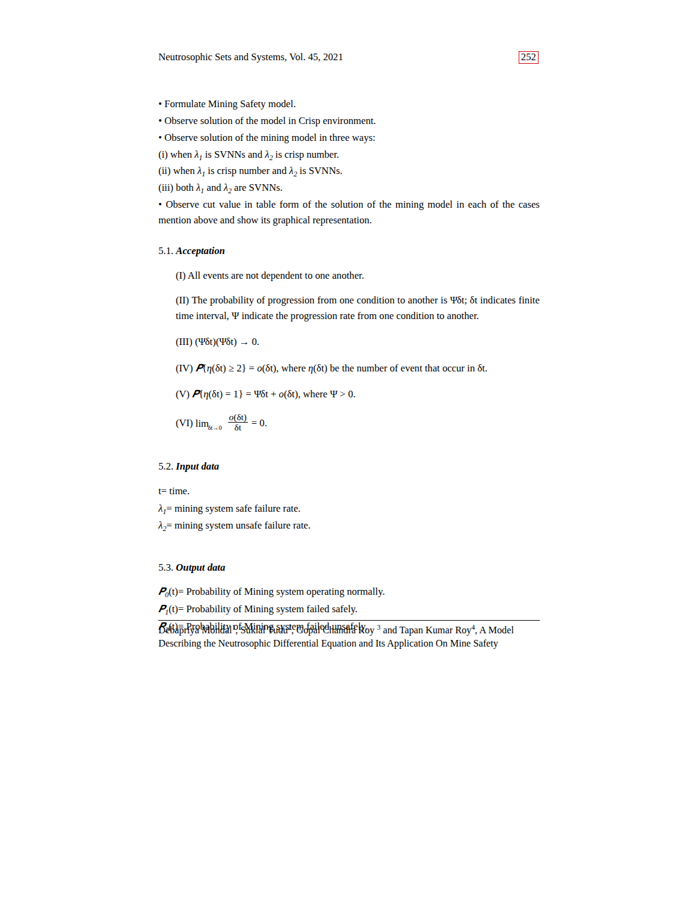Neutrosophic Sets and Systems, Vol. 45, 2021 252
Formulate Mining Safety model.
Observe solution of the model in Crisp environment.
Observe solution of the mining model in three ways:
(i) when λ1 is SVNNs and λ2 is crisp number.
(ii) when λ1 is crisp number and λ2 is SVNNs.
(iii) both λ1 and λ2 are SVNNs.
Observe cut value in table form of the solution of the mining model in each of the cases mention above and show its graphical representation.
5.1. Acceptation
(I) All events are not dependent to one another.
(II) The probability of progression from one condition to another is Ψδt; δt indicates finite time interval, Ψ indicate the progression rate from one condition to another.
(III) (Ψδt)(Ψδt) → 0.
(IV) 𝑷{η(δt) ≥ 2} = o(δt), where η(δt) be the number of event that occur in δt.
(V) 𝑷{η(δt) = 1} = Ψδt + o(δt), where Ψ > 0.
(VI) limδt→0 o(δt) δt = 0.
5.2. Input data
t= time.
λ1= mining system safe failure rate.
λ2= mining system unsafe failure rate.
5.3. Output data
𝑷0(t)= Probability of Mining system operating normally.
𝑷1(t)= Probability of Mining system failed safely.
𝑷2(t)= Probability of Mining system failed unsafely.
Debapriya Mondal1, Suklal Tudu2, Gopal Chandra Roy 3 and Tapan Kumar Roy4, A Model Describing the Neutrosophic Differential Equation and Its Application On Mine Safety